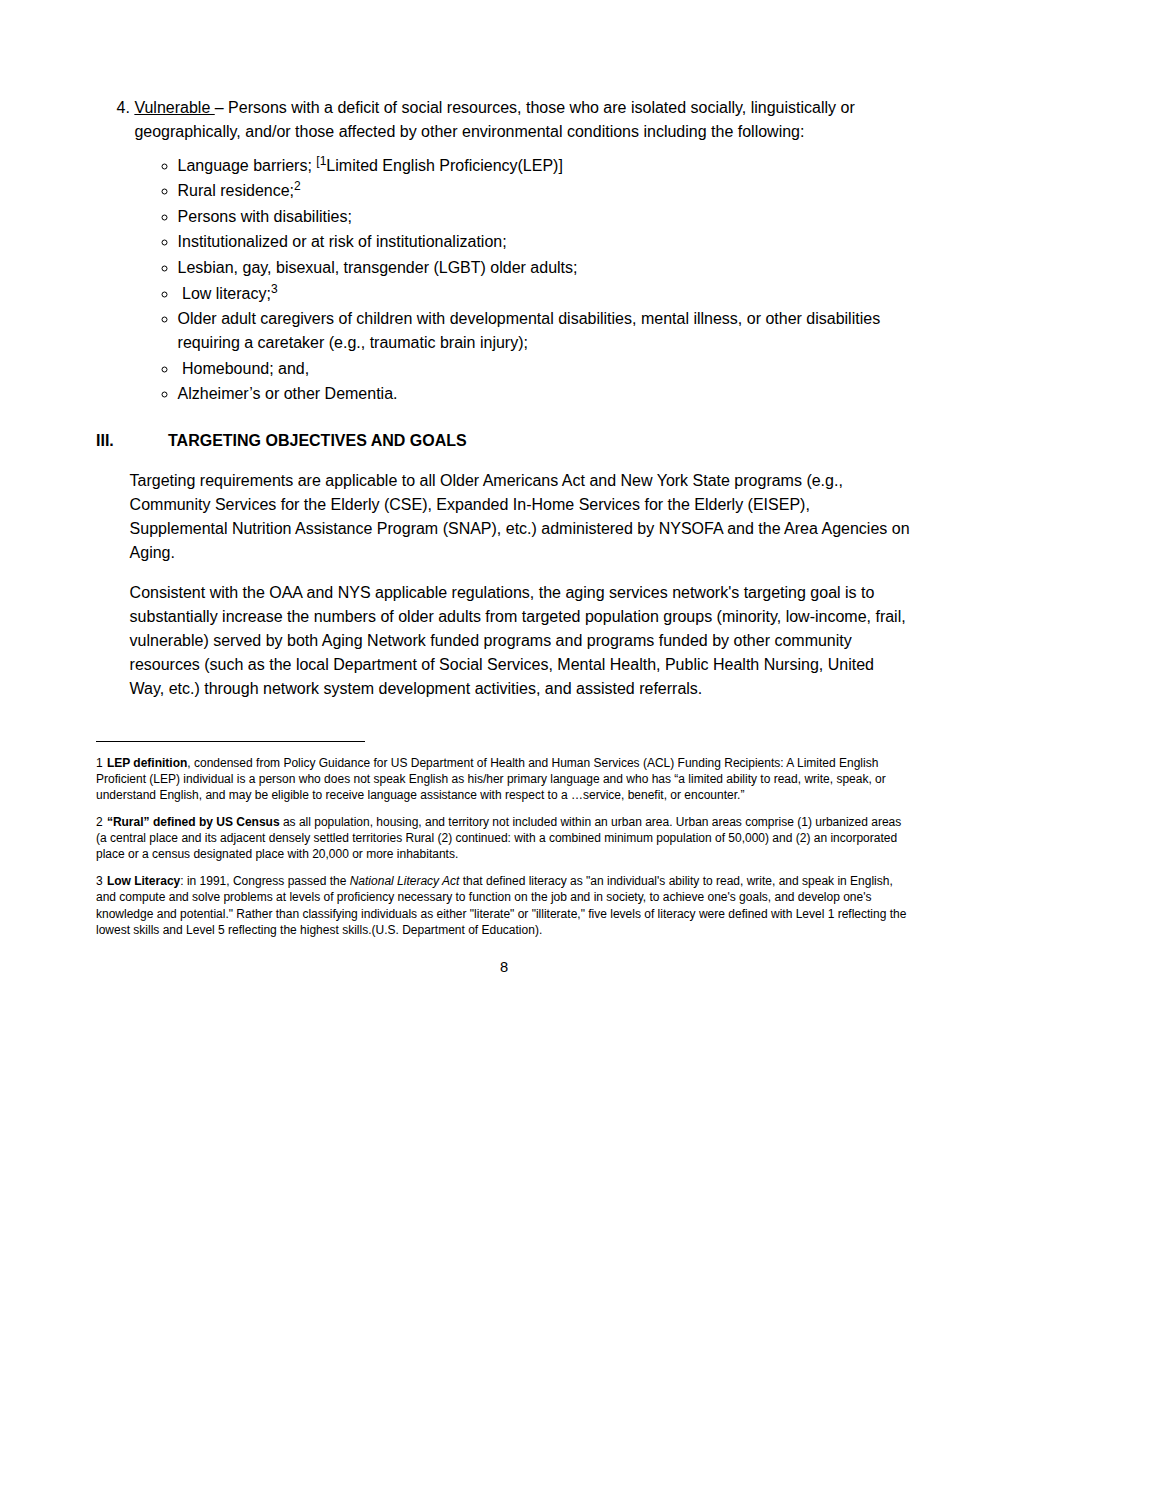Vulnerable – Persons with a deficit of social resources, those who are isolated socially, linguistically or geographically, and/or those affected by other environmental conditions including the following:
Language barriers; [1Limited English Proficiency(LEP)]
Rural residence;2
Persons with disabilities;
Institutionalized or at risk of institutionalization;
Lesbian, gay, bisexual, transgender (LGBT) older adults;
Low literacy;3
Older adult caregivers of children with developmental disabilities, mental illness, or other disabilities requiring a caretaker (e.g., traumatic brain injury);
Homebound; and,
Alzheimer’s or other Dementia.
III. TARGETING OBJECTIVES AND GOALS
Targeting requirements are applicable to all Older Americans Act and New York State programs (e.g., Community Services for the Elderly (CSE), Expanded In-Home Services for the Elderly (EISEP), Supplemental Nutrition Assistance Program (SNAP), etc.) administered by NYSOFA and the Area Agencies on Aging.
Consistent with the OAA and NYS applicable regulations, the aging services network's targeting goal is to substantially increase the numbers of older adults from targeted population groups (minority, low-income, frail, vulnerable) served by both Aging Network funded programs and programs funded by other community resources (such as the local Department of Social Services, Mental Health, Public Health Nursing, United Way, etc.) through network system development activities, and assisted referrals.
1 LEP definition, condensed from Policy Guidance for US Department of Health and Human Services (ACL) Funding Recipients: A Limited English Proficient (LEP) individual is a person who does not speak English as his/her primary language and who has “a limited ability to read, write, speak, or understand English, and may be eligible to receive language assistance with respect to a …service, benefit, or encounter.”
2“Rural” defined by US Census as all population, housing, and territory not included within an urban area. Urban areas comprise (1) urbanized areas (a central place and its adjacent densely settled territories Rural (2) continued: with a combined minimum population of 50,000) and (2) an incorporated place or a census designated place with 20,000 or more inhabitants.
3 Low Literacy: in 1991, Congress passed the National Literacy Act that defined literacy as "an individual's ability to read, write, and speak in English, and compute and solve problems at levels of proficiency necessary to function on the job and in society, to achieve one's goals, and develop one's knowledge and potential." Rather than classifying individuals as either "literate" or "illiterate," five levels of literacy were defined with Level 1 reflecting the lowest skills and Level 5 reflecting the highest skills.(U.S. Department of Education).
8